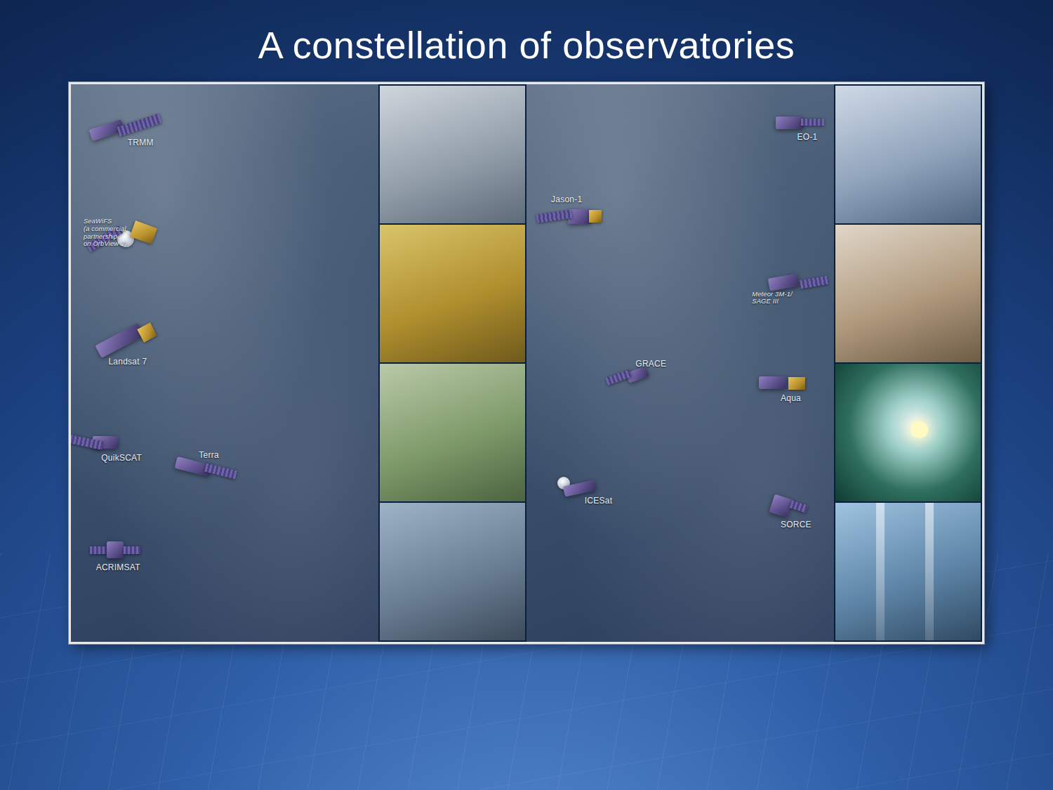A constellation of observatories
TRMM
SeaWiFS
(a commercial
partnership,
on OrbView-2)
Landsat 7
QuikSCAT
Terra
ACRIMSAT
EO-1
Jason-1
Meteor 3M-1/
SAGE III
GRACE
Aqua
ICESat
SORCE